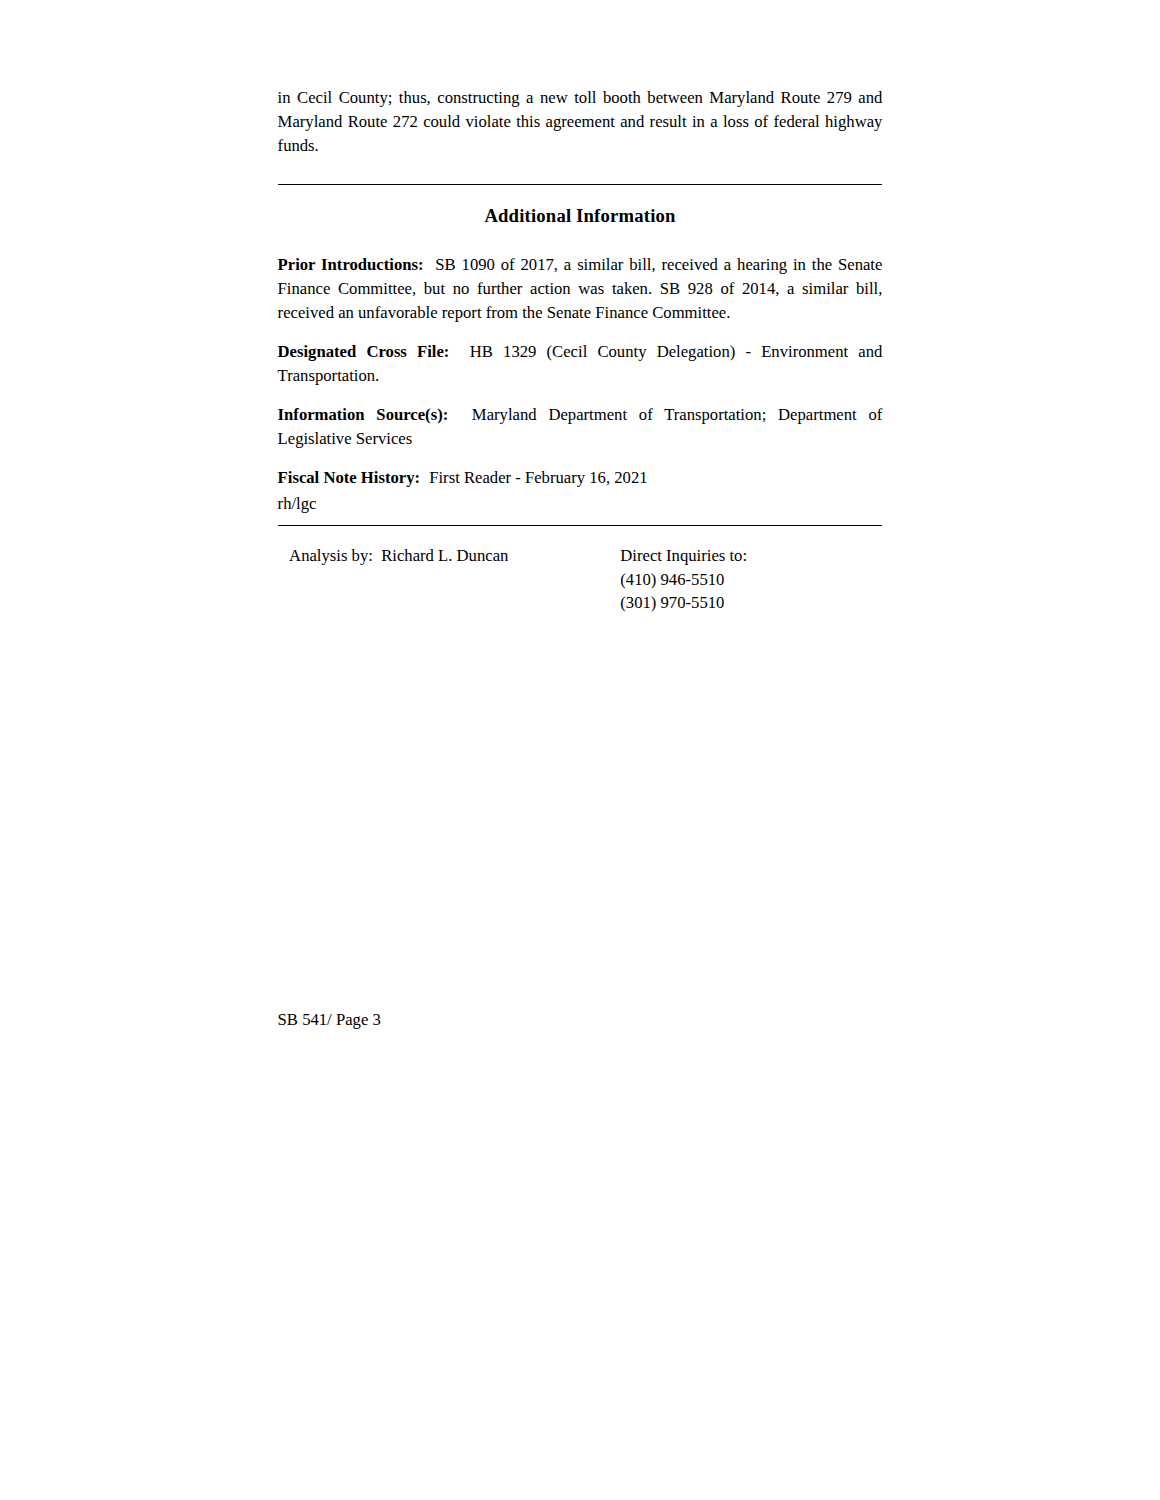in Cecil County; thus, constructing a new toll booth between Maryland Route 279 and Maryland Route 272 could violate this agreement and result in a loss of federal highway funds.
Additional Information
Prior Introductions: SB 1090 of 2017, a similar bill, received a hearing in the Senate Finance Committee, but no further action was taken. SB 928 of 2014, a similar bill, received an unfavorable report from the Senate Finance Committee.
Designated Cross File: HB 1329 (Cecil County Delegation) - Environment and Transportation.
Information Source(s): Maryland Department of Transportation; Department of Legislative Services
Fiscal Note History: First Reader - February 16, 2021
rh/lgc
Analysis by: Richard L. Duncan
Direct Inquiries to:
(410) 946-5510
(301) 970-5510
SB 541/ Page 3